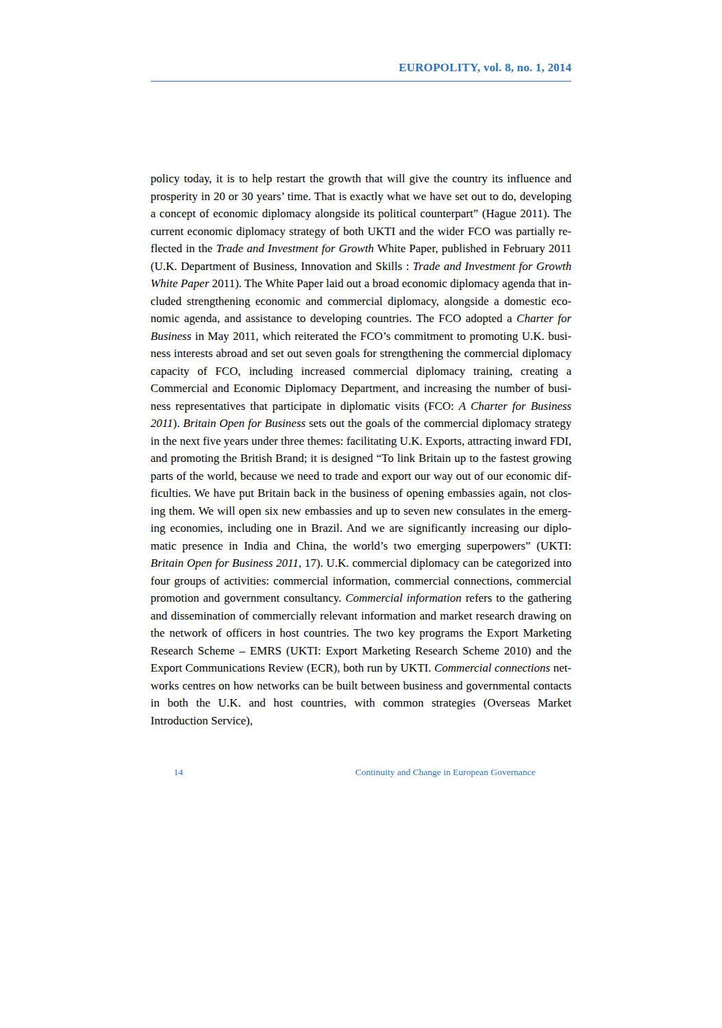EUROPOLITY, vol. 8, no. 1, 2014
policy today, it is to help restart the growth that will give the country its influence and prosperity in 20 or 30 years’ time. That is exactly what we have set out to do, developing a concept of economic diplomacy alongside its political counterpart” (Hague 2011). The current economic diplomacy strategy of both UKTI and the wider FCO was partially reflected in the Trade and Investment for Growth White Paper, published in February 2011 (U.K. Department of Business, Innovation and Skills : Trade and Investment for Growth White Paper 2011). The White Paper laid out a broad economic diplomacy agenda that included strengthening economic and commercial diplomacy, alongside a domestic economic agenda, and assistance to developing countries. The FCO adopted a Charter for Business in May 2011, which reiterated the FCO’s commitment to promoting U.K. business interests abroad and set out seven goals for strengthening the commercial diplomacy capacity of FCO, including increased commercial diplomacy training, creating a Commercial and Economic Diplomacy Department, and increasing the number of business representatives that participate in diplomatic visits (FCO: A Charter for Business 2011). Britain Open for Business sets out the goals of the commercial diplomacy strategy in the next five years under three themes: facilitating U.K. Exports, attracting inward FDI, and promoting the British Brand; it is designed “To link Britain up to the fastest growing parts of the world, because we need to trade and export our way out of our economic difficulties. We have put Britain back in the business of opening embassies again, not closing them. We will open six new embassies and up to seven new consulates in the emerging economies, including one in Brazil. And we are significantly increasing our diplomatic presence in India and China, the world’s two emerging superpowers” (UKTI: Britain Open for Business 2011, 17). U.K. commercial diplomacy can be categorized into four groups of activities: commercial information, commercial connections, commercial promotion and government consultancy. Commercial information refers to the gathering and dissemination of commercially relevant information and market research drawing on the network of officers in host countries. The two key programs the Export Marketing Research Scheme – EMRS (UKTI: Export Marketing Research Scheme 2010) and the Export Communications Review (ECR), both run by UKTI. Commercial connections networks centres on how networks can be built between business and governmental contacts in both the U.K. and host countries, with common strategies (Overseas Market Introduction Service),
14 Continuity and Change in European Governance